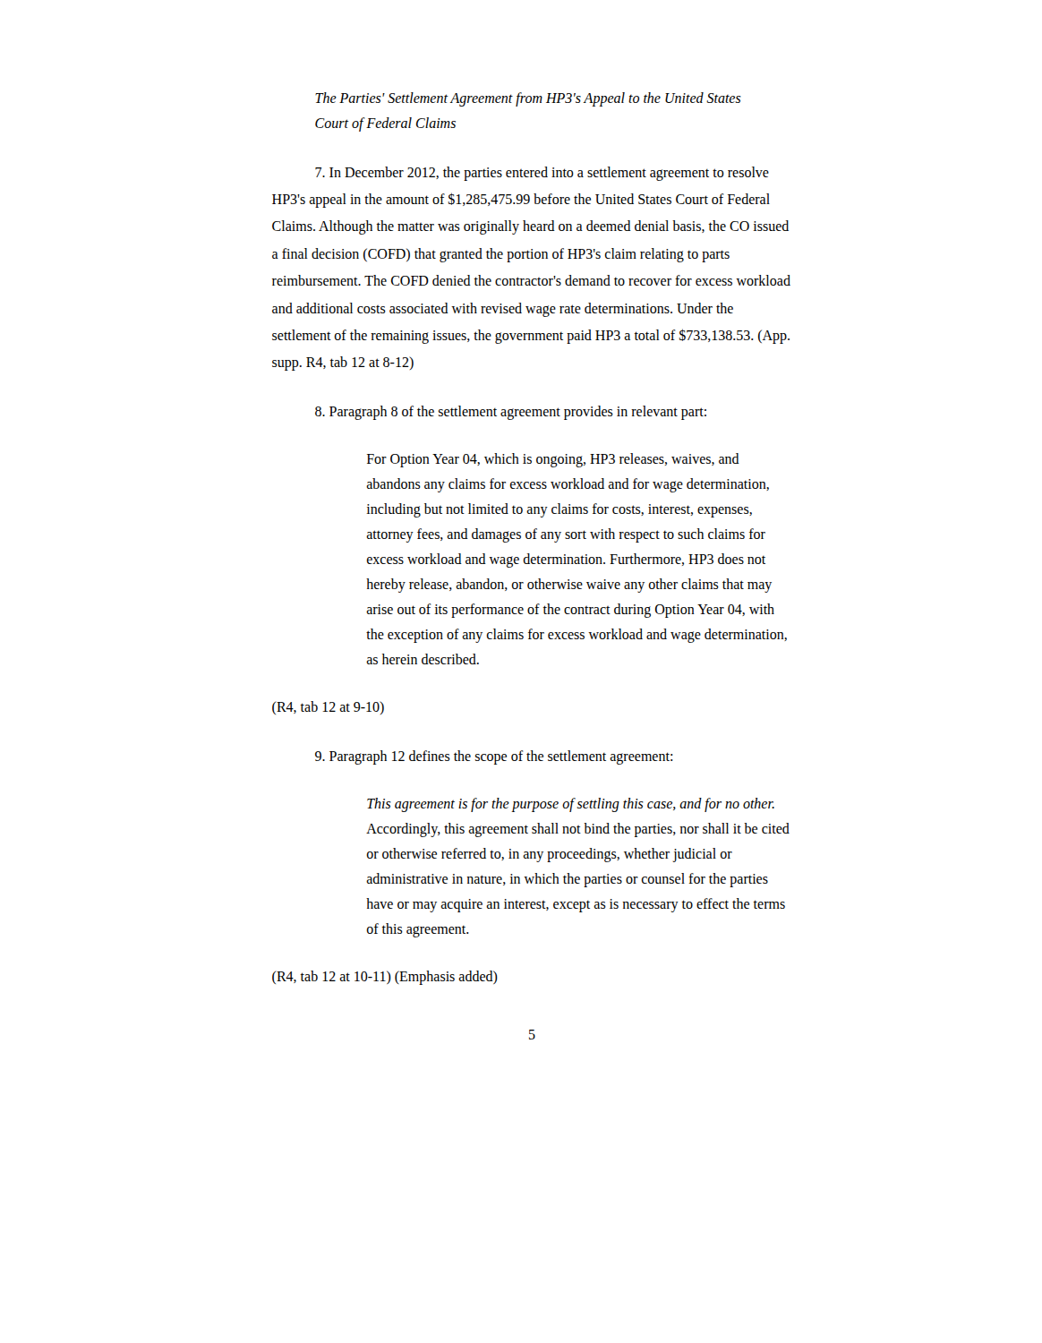The Parties' Settlement Agreement from HP3's Appeal to the United States
Court of Federal Claims
7. In December 2012, the parties entered into a settlement agreement to resolve HP3's appeal in the amount of $1,285,475.99 before the United States Court of Federal Claims. Although the matter was originally heard on a deemed denial basis, the CO issued a final decision (COFD) that granted the portion of HP3's claim relating to parts reimbursement. The COFD denied the contractor's demand to recover for excess workload and additional costs associated with revised wage rate determinations. Under the settlement of the remaining issues, the government paid HP3 a total of $733,138.53. (App. supp. R4, tab 12 at 8-12)
8. Paragraph 8 of the settlement agreement provides in relevant part:
For Option Year 04, which is ongoing, HP3 releases, waives, and abandons any claims for excess workload and for wage determination, including but not limited to any claims for costs, interest, expenses, attorney fees, and damages of any sort with respect to such claims for excess workload and wage determination. Furthermore, HP3 does not hereby release, abandon, or otherwise waive any other claims that may arise out of its performance of the contract during Option Year 04, with the exception of any claims for excess workload and wage determination, as herein described.
(R4, tab 12 at 9-10)
9. Paragraph 12 defines the scope of the settlement agreement:
This agreement is for the purpose of settling this case, and for no other. Accordingly, this agreement shall not bind the parties, nor shall it be cited or otherwise referred to, in any proceedings, whether judicial or administrative in nature, in which the parties or counsel for the parties have or may acquire an interest, except as is necessary to effect the terms of this agreement.
(R4, tab 12 at 10-11) (Emphasis added)
5